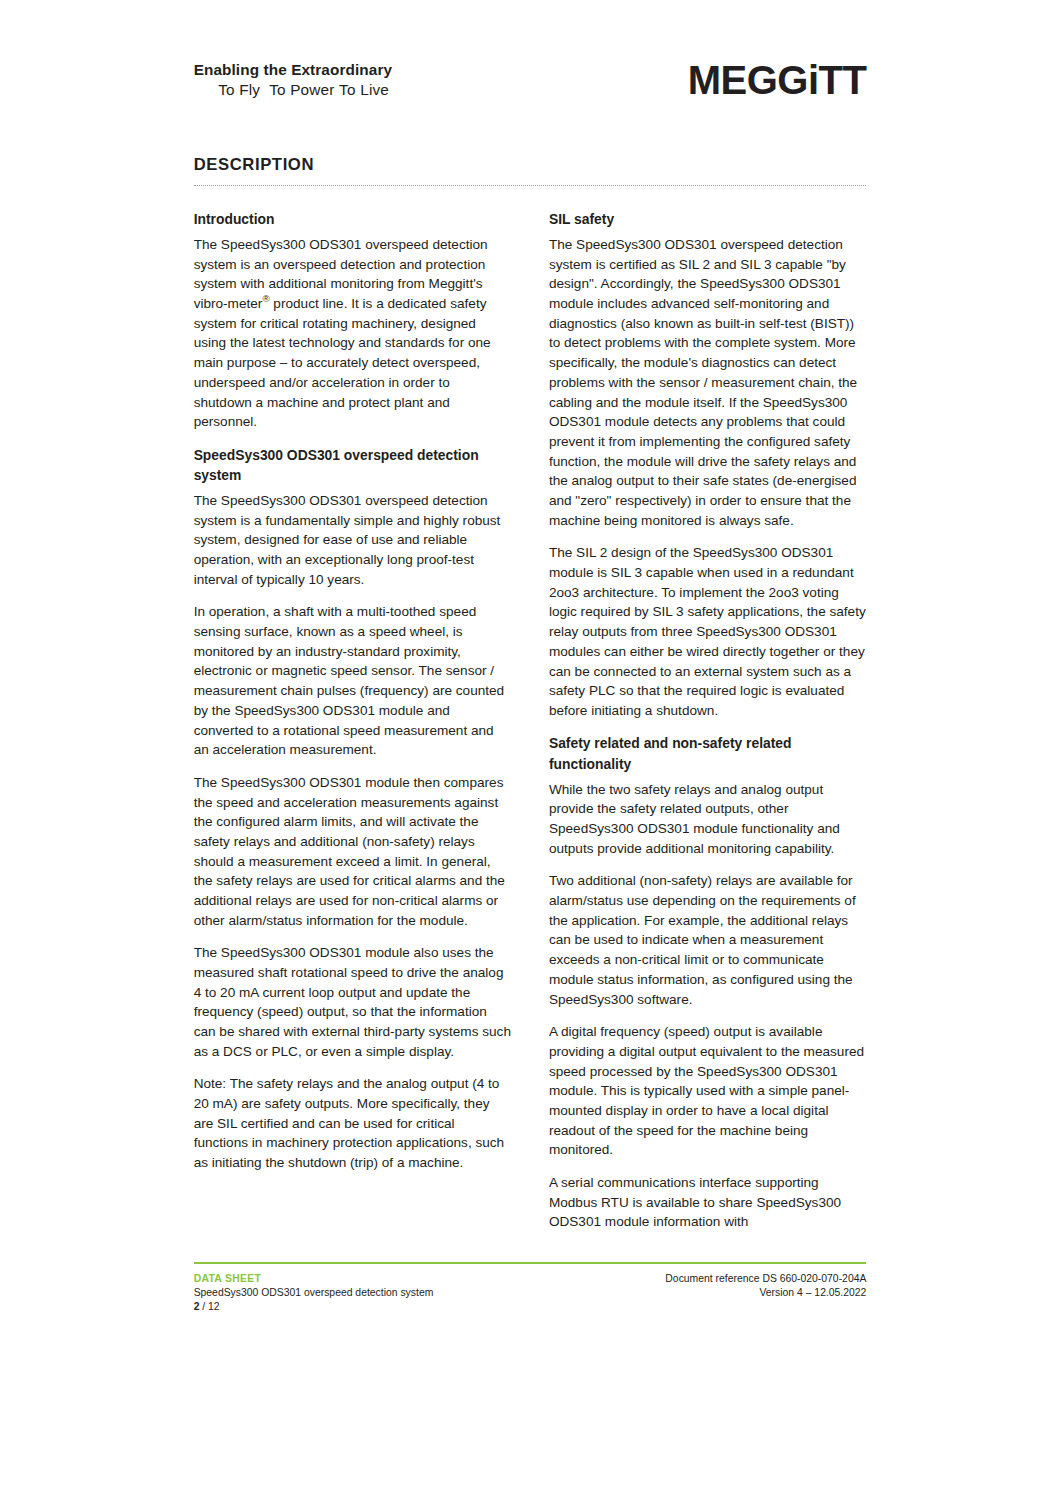Enabling the Extraordinary
To Fly To Power To Live
MEGGiTT
Description
Introduction
The SpeedSys300 ODS301 overspeed detection system is an overspeed detection and protection system with additional monitoring from Meggitt's vibro-meter® product line. It is a dedicated safety system for critical rotating machinery, designed using the latest technology and standards for one main purpose – to accurately detect overspeed, underspeed and/or acceleration in order to shutdown a machine and protect plant and personnel.
SpeedSys300 ODS301 overspeed detection system
The SpeedSys300 ODS301 overspeed detection system is a fundamentally simple and highly robust system, designed for ease of use and reliable operation, with an exceptionally long proof-test interval of typically 10 years.
In operation, a shaft with a multi-toothed speed sensing surface, known as a speed wheel, is monitored by an industry-standard proximity, electronic or magnetic speed sensor. The sensor / measurement chain pulses (frequency) are counted by the SpeedSys300 ODS301 module and converted to a rotational speed measurement and an acceleration measurement.
The SpeedSys300 ODS301 module then compares the speed and acceleration measurements against the configured alarm limits, and will activate the safety relays and additional (non-safety) relays should a measurement exceed a limit. In general, the safety relays are used for critical alarms and the additional relays are used for non-critical alarms or other alarm/status information for the module.
The SpeedSys300 ODS301 module also uses the measured shaft rotational speed to drive the analog 4 to 20 mA current loop output and update the frequency (speed) output, so that the information can be shared with external third-party systems such as a DCS or PLC, or even a simple display.
Note: The safety relays and the analog output (4 to 20 mA) are safety outputs. More specifically, they are SIL certified and can be used for critical functions in machinery protection applications, such as initiating the shutdown (trip) of a machine.
SIL safety
The SpeedSys300 ODS301 overspeed detection system is certified as SIL 2 and SIL 3 capable "by design". Accordingly, the SpeedSys300 ODS301 module includes advanced self-monitoring and diagnostics (also known as built-in self-test (BIST)) to detect problems with the complete system. More specifically, the module's diagnostics can detect problems with the sensor / measurement chain, the cabling and the module itself. If the SpeedSys300 ODS301 module detects any problems that could prevent it from implementing the configured safety function, the module will drive the safety relays and the analog output to their safe states (de-energised and "zero" respectively) in order to ensure that the machine being monitored is always safe.
The SIL 2 design of the SpeedSys300 ODS301 module is SIL 3 capable when used in a redundant 2oo3 architecture. To implement the 2oo3 voting logic required by SIL 3 safety applications, the safety relay outputs from three SpeedSys300 ODS301 modules can either be wired directly together or they can be connected to an external system such as a safety PLC so that the required logic is evaluated before initiating a shutdown.
Safety related and non-safety related functionality
While the two safety relays and analog output provide the safety related outputs, other SpeedSys300 ODS301 module functionality and outputs provide additional monitoring capability.
Two additional (non-safety) relays are available for alarm/status use depending on the requirements of the application. For example, the additional relays can be used to indicate when a measurement exceeds a non-critical limit or to communicate module status information, as configured using the SpeedSys300 software.
A digital frequency (speed) output is available providing a digital output equivalent to the measured speed processed by the SpeedSys300 ODS301 module. This is typically used with a simple panel-mounted display in order to have a local digital readout of the speed for the machine being monitored.
A serial communications interface supporting Modbus RTU is available to share SpeedSys300 ODS301 module information with
DATA SHEET
SpeedSys300 ODS301 overspeed detection system
2 / 12
Document reference DS 660-020-070-204A
Version 4 – 12.05.2022